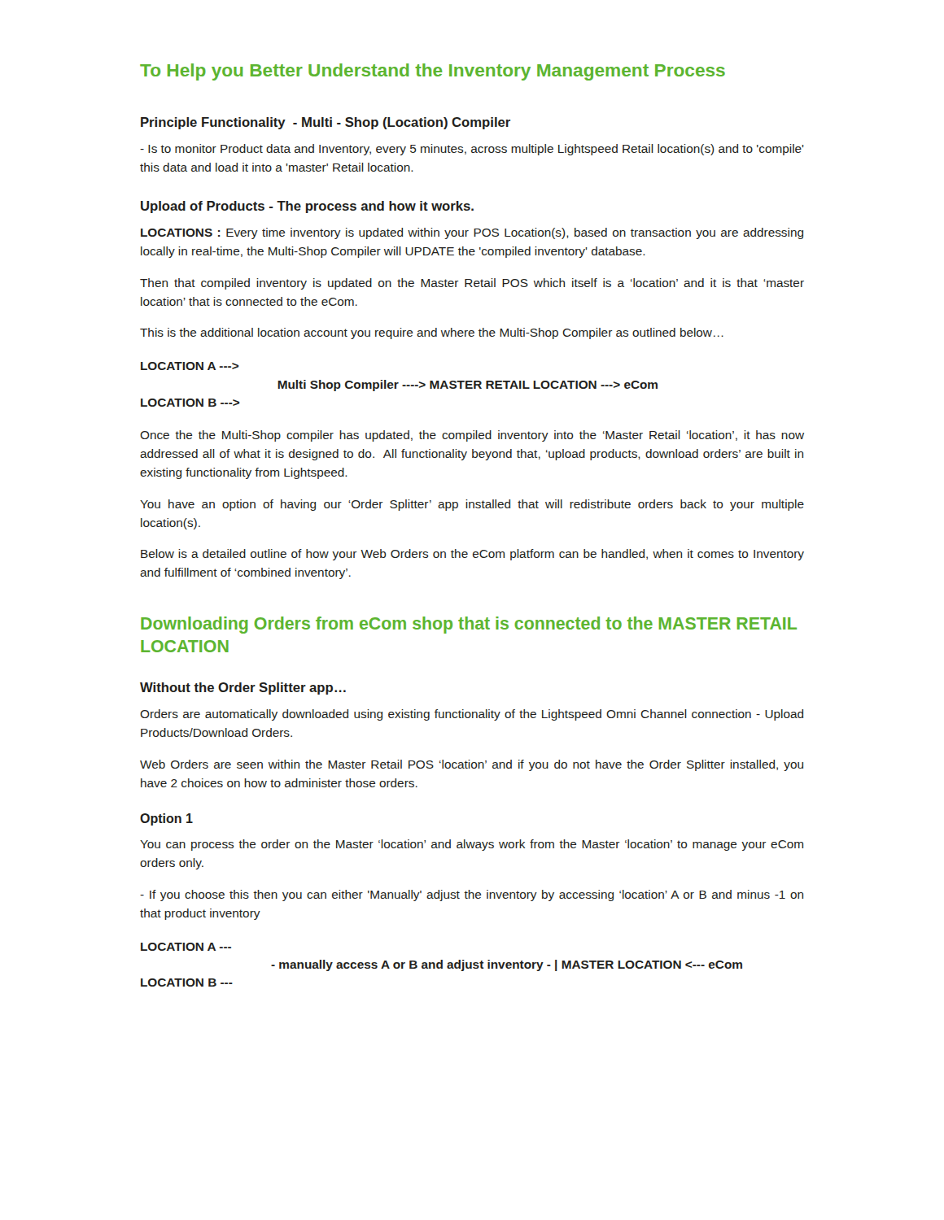To Help you Better Understand the Inventory Management Process
Principle Functionality - Multi - Shop (Location) Compiler
- Is to monitor Product data and Inventory, every 5 minutes, across multiple Lightspeed Retail location(s) and to 'compile' this data and load it into a 'master' Retail location.
Upload of Products - The process and how it works.
LOCATIONS : Every time inventory is updated within your POS Location(s), based on transaction you are addressing locally in real-time, the Multi-Shop Compiler will UPDATE the 'compiled inventory' database.
Then that compiled inventory is updated on the Master Retail POS which itself is a ‘location’ and it is that ‘master location’ that is connected to the eCom.
This is the additional location account you require and where the Multi-Shop Compiler as outlined below…
LOCATION A ---> Multi Shop Compiler ----> MASTER RETAIL LOCATION ---> eCom LOCATION B --->
Once the the Multi-Shop compiler has updated, the compiled inventory into the ‘Master Retail ‘location’, it has now addressed all of what it is designed to do. All functionality beyond that, ‘upload products, download orders’ are built in existing functionality from Lightspeed.
You have an option of having our ‘Order Splitter’ app installed that will redistribute orders back to your multiple location(s).
Below is a detailed outline of how your Web Orders on the eCom platform can be handled, when it comes to Inventory and fulfillment of ‘combined inventory’.
Downloading Orders from eCom shop that is connected to the MASTER RETAIL LOCATION
Without the Order Splitter app…
Orders are automatically downloaded using existing functionality of the Lightspeed Omni Channel connection - Upload Products/Download Orders.
Web Orders are seen within the Master Retail POS ‘location’ and if you do not have the Order Splitter installed, you have 2 choices on how to administer those orders.
Option 1
You can process the order on the Master ‘location’ and always work from the Master ‘location’ to manage your eCom orders only.
- If you choose this then you can either 'Manually' adjust the inventory by accessing ‘location’ A or B and minus -1 on that product inventory
LOCATION A --- - manually access A or B and adjust inventory - | MASTER LOCATION <--- eCom LOCATION B ---